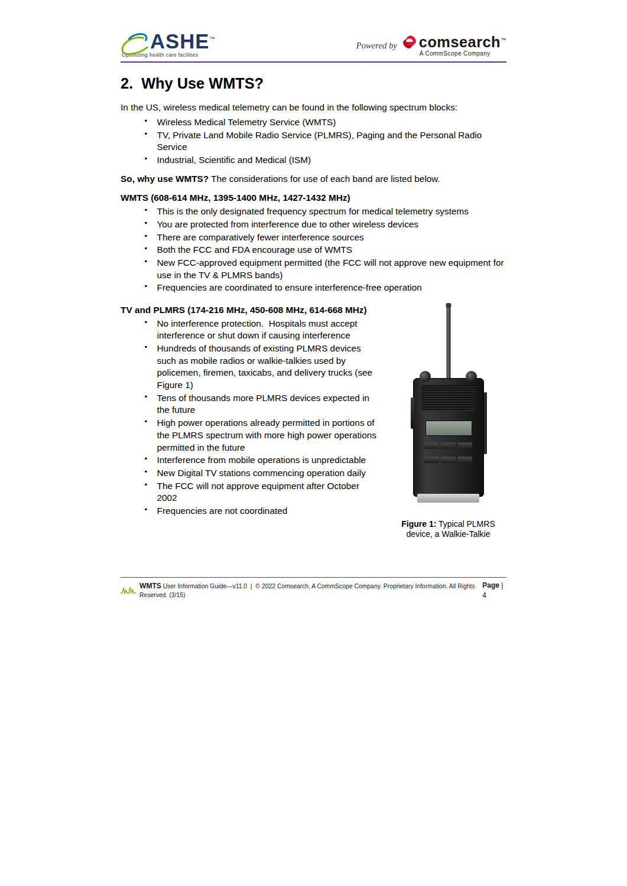ASHE™
Optimizing health care facilities
Powered by
comsearch™
A CommScope Company
2. Why Use WMTS?
In the US, wireless medical telemetry can be found in the following spectrum blocks:
Wireless Medical Telemetry Service (WMTS)
TV, Private Land Mobile Radio Service (PLMRS), Paging and the Personal Radio Service
Industrial, Scientific and Medical (ISM)
So, why use WMTS? The considerations for use of each band are listed below.
WMTS (608-614 MHz, 1395-1400 MHz, 1427-1432 MHz)
This is the only designated frequency spectrum for medical telemetry systems
You are protected from interference due to other wireless devices
There are comparatively fewer interference sources
Both the FCC and FDA encourage use of WMTS
New FCC-approved equipment permitted (the FCC will not approve new equipment for use in the TV & PLMRS bands)
Frequencies are coordinated to ensure interference-free operation
Figure 1: Typical PLMRS device, a Walkie-Talkie
TV and PLMRS (174-216 MHz, 450-608 MHz, 614-668 MHz)
No interference protection. Hospitals must accept interference or shut down if causing interference
Hundreds of thousands of existing PLMRS devices such as mobile radios or walkie-talkies used by policemen, firemen, taxicabs, and delivery trucks (see Figure 1)
Tens of thousands more PLMRS devices expected in the future
High power operations already permitted in portions of the PLMRS spectrum with more high power operations permitted in the future
Interference from mobile operations is unpredictable
New Digital TV stations commencing operation daily
The FCC will not approve equipment after October 2002
Frequencies are not coordinated
WMTS User Information Guide—v11.0 | © 2022 Comsearch, A CommScope Company. Proprietary Information. All Rights Reserved. (3/15)
Page | 4